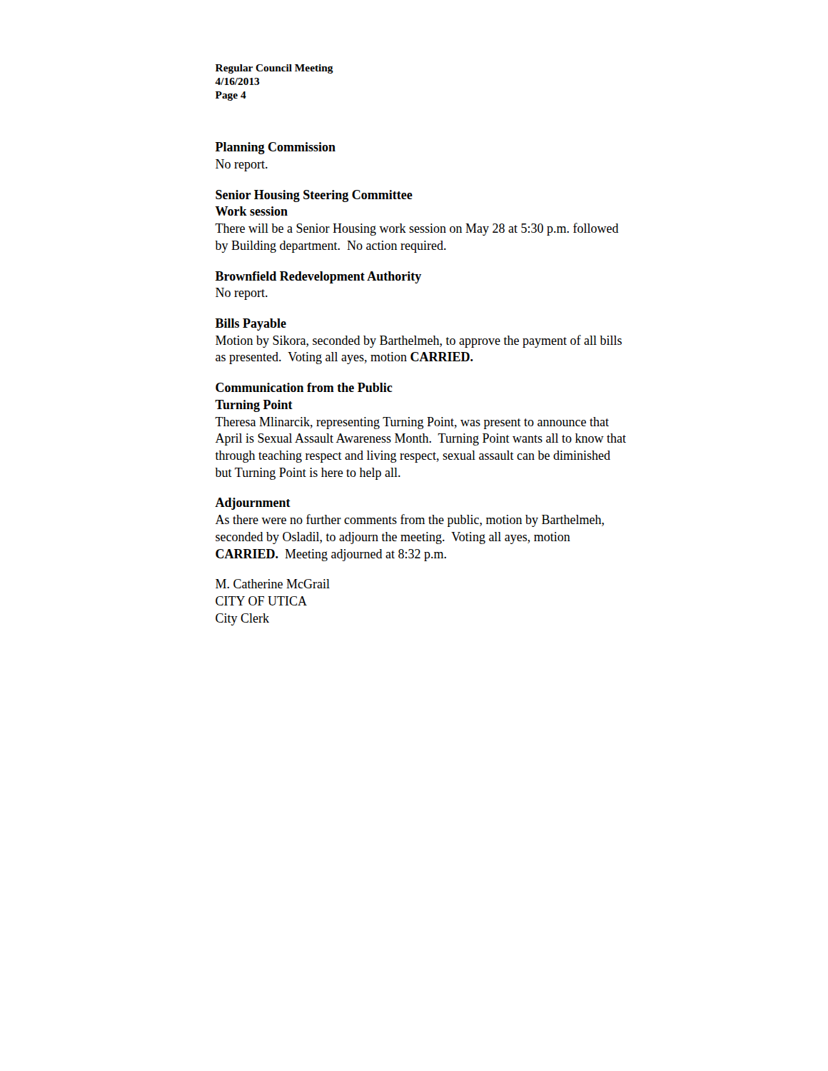Regular Council Meeting
4/16/2013
Page 4
Planning Commission
No report.
Senior Housing Steering Committee
Work session
There will be a Senior Housing work session on May 28 at 5:30 p.m. followed by Building department. No action required.
Brownfield Redevelopment Authority
No report.
Bills Payable
Motion by Sikora, seconded by Barthelmeh, to approve the payment of all bills as presented. Voting all ayes, motion CARRIED.
Communication from the Public
Turning Point
Theresa Mlinarcik, representing Turning Point, was present to announce that April is Sexual Assault Awareness Month. Turning Point wants all to know that through teaching respect and living respect, sexual assault can be diminished but Turning Point is here to help all.
Adjournment
As there were no further comments from the public, motion by Barthelmeh, seconded by Osladil, to adjourn the meeting. Voting all ayes, motion CARRIED. Meeting adjourned at 8:32 p.m.
M. Catherine McGrail
CITY OF UTICA
City Clerk